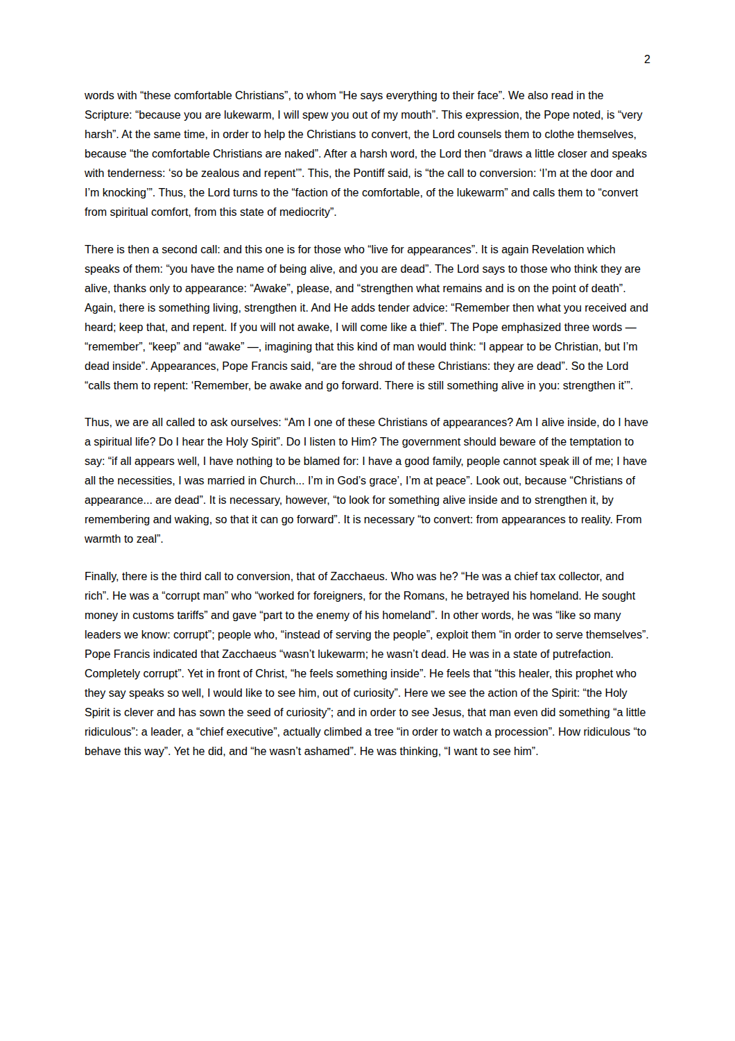2
words with “these comfortable Christians”, to whom “He says everything to their face”. We also read in the Scripture: “because you are lukewarm, I will spew you out of my mouth”. This expression, the Pope noted, is “very harsh”. At the same time, in order to help the Christians to convert, the Lord counsels them to clothe themselves, because “the comfortable Christians are naked”. After a harsh word, the Lord then “draws a little closer and speaks with tenderness: ‘so be zealous and repent’”. This, the Pontiff said, is “the call to conversion: ‘I’m at the door and I’m knocking’”. Thus, the Lord turns to the “faction of the comfortable, of the lukewarm” and calls them to “convert from spiritual comfort, from this state of mediocrity”.
There is then a second call: and this one is for those who “live for appearances”. It is again Revelation which speaks of them: “you have the name of being alive, and you are dead”. The Lord says to those who think they are alive, thanks only to appearance: “Awake”, please, and “strengthen what remains and is on the point of death”. Again, there is something living, strengthen it. And He adds tender advice: “Remember then what you received and heard; keep that, and repent. If you will not awake, I will come like a thief”. The Pope emphasized three words — “remember”, “keep” and “awake” —, imagining that this kind of man would think: “I appear to be Christian, but I’m dead inside”. Appearances, Pope Francis said, “are the shroud of these Christians: they are dead”. So the Lord “calls them to repent: ‘Remember, be awake and go forward. There is still something alive in you: strengthen it’”.
Thus, we are all called to ask ourselves: “Am I one of these Christians of appearances? Am I alive inside, do I have a spiritual life? Do I hear the Holy Spirit”. Do I listen to Him? The government should beware of the temptation to say: “if all appears well, I have nothing to be blamed for: I have a good family, people cannot speak ill of me; I have all the necessities, I was married in Church... I’m in God’s grace’, I’m at peace”. Look out, because “Christians of appearance... are dead”. It is necessary, however, “to look for something alive inside and to strengthen it, by remembering and waking, so that it can go forward”. It is necessary “to convert: from appearances to reality. From warmth to zeal”.
Finally, there is the third call to conversion, that of Zacchaeus. Who was he? “He was a chief tax collector, and rich”. He was a “corrupt man” who “worked for foreigners, for the Romans, he betrayed his homeland. He sought money in customs tariffs” and gave “part to the enemy of his homeland”. In other words, he was “like so many leaders we know: corrupt”; people who, “instead of serving the people”, exploit them “in order to serve themselves”. Pope Francis indicated that Zacchaeus “wasn’t lukewarm; he wasn’t dead. He was in a state of putrefaction. Completely corrupt”. Yet in front of Christ, “he feels something inside”. He feels that “this healer, this prophet who they say speaks so well, I would like to see him, out of curiosity”. Here we see the action of the Spirit: “the Holy Spirit is clever and has sown the seed of curiosity”; and in order to see Jesus, that man even did something “a little ridiculous”: a leader, a “chief executive”, actually climbed a tree “in order to watch a procession”. How ridiculous “to behave this way”. Yet he did, and “he wasn’t ashamed”. He was thinking, “I want to see him”.